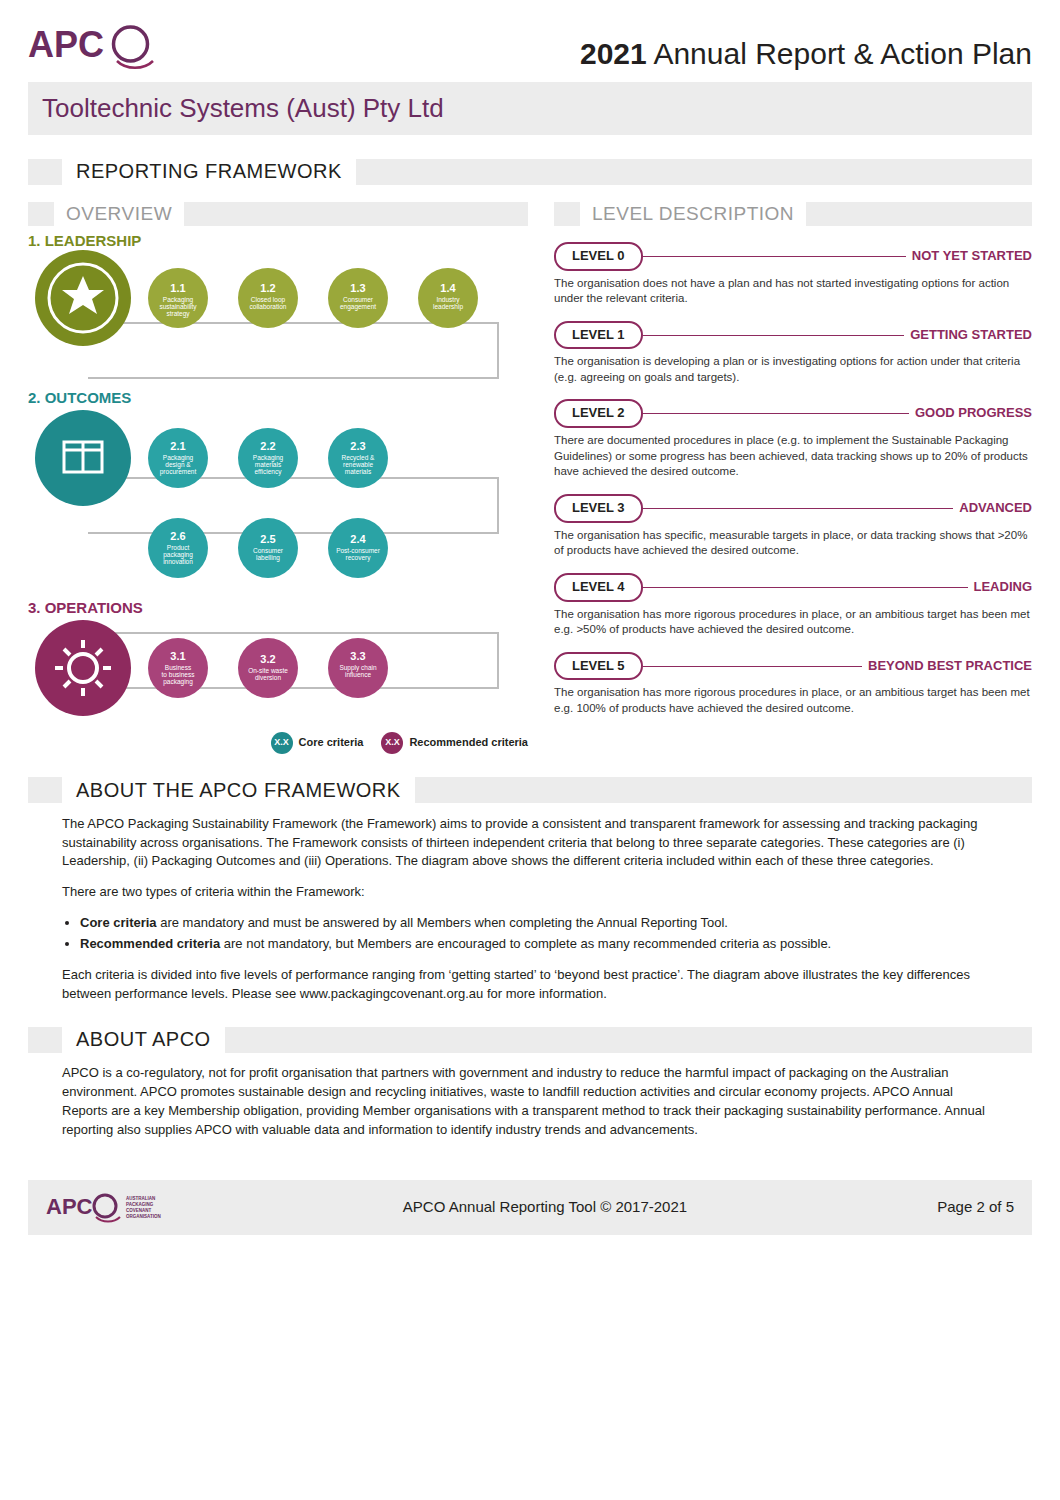APC
2021 Annual Report & Action Plan
Tooltechnic Systems (Aust) Pty Ltd
REPORTING FRAMEWORK
OVERVIEW
1. LEADERSHIP 1.1 Packaging sustainability strategy 1.2 Closed loop collaboration 1.3 Consumer engagement 1.4 Industry leadership 2. OUTCOMES 2.1 Packaging design & procurement 2.2 Packaging materials efficiency 2.3 Recycled & renewable materials 2.6 Product packaging innovation 2.5 Consumer labelling 2.4 Post-consumer recovery 3. OPERATIONS 3.1 Business to business packaging 3.2 On-site waste diversion 3.3 Supply chain influence
X.X Core criteria X.X Recommended criteria
LEVEL DESCRIPTION
LEVEL 0 NOT YET STARTED
The organisation does not have a plan and has not started investigating options for action under the relevant criteria.
LEVEL 1 GETTING STARTED
The organisation is developing a plan or is investigating options for action under that criteria (e.g. agreeing on goals and targets).
LEVEL 2 GOOD PROGRESS
There are documented procedures in place (e.g. to implement the Sustainable Packaging Guidelines) or some progress has been achieved, data tracking shows up to 20% of products have achieved the desired outcome.
LEVEL 3 ADVANCED
The organisation has specific, measurable targets in place, or data tracking shows that >20% of products have achieved the desired outcome.
LEVEL 4 LEADING
The organisation has more rigorous procedures in place, or an ambitious target has been met e.g. >50% of products have achieved the desired outcome.
LEVEL 5 BEYOND BEST PRACTICE
The organisation has more rigorous procedures in place, or an ambitious target has been met e.g. 100% of products have achieved the desired outcome.
ABOUT THE APCO FRAMEWORK
The APCO Packaging Sustainability Framework (the Framework) aims to provide a consistent and transparent framework for assessing and tracking packaging sustainability across organisations. The Framework consists of thirteen independent criteria that belong to three separate categories. These categories are (i) Leadership, (ii) Packaging Outcomes and (iii) Operations. The diagram above shows the different criteria included within each of these three categories.
There are two types of criteria within the Framework:
Core criteria are mandatory and must be answered by all Members when completing the Annual Reporting Tool.
Recommended criteria are not mandatory, but Members are encouraged to complete as many recommended criteria as possible.
Each criteria is divided into five levels of performance ranging from ‘getting started’ to ‘beyond best practice’. The diagram above illustrates the key differences between performance levels. Please see www.packagingcovenant.org.au for more information.
ABOUT APCO
APCO is a co-regulatory, not for profit organisation that partners with government and industry to reduce the harmful impact of packaging on the Australian environment. APCO promotes sustainable design and recycling initiatives, waste to landfill reduction activities and circular economy projects. APCO Annual Reports are a key Membership obligation, providing Member organisations with a transparent method to track their packaging sustainability performance. Annual reporting also supplies APCO with valuable data and information to identify industry trends and advancements.
APC AUSTRALIAN PACKAGING COVENANT ORGANISATION
APCO Annual Reporting Tool © 2017-2021
Page 2 of 5